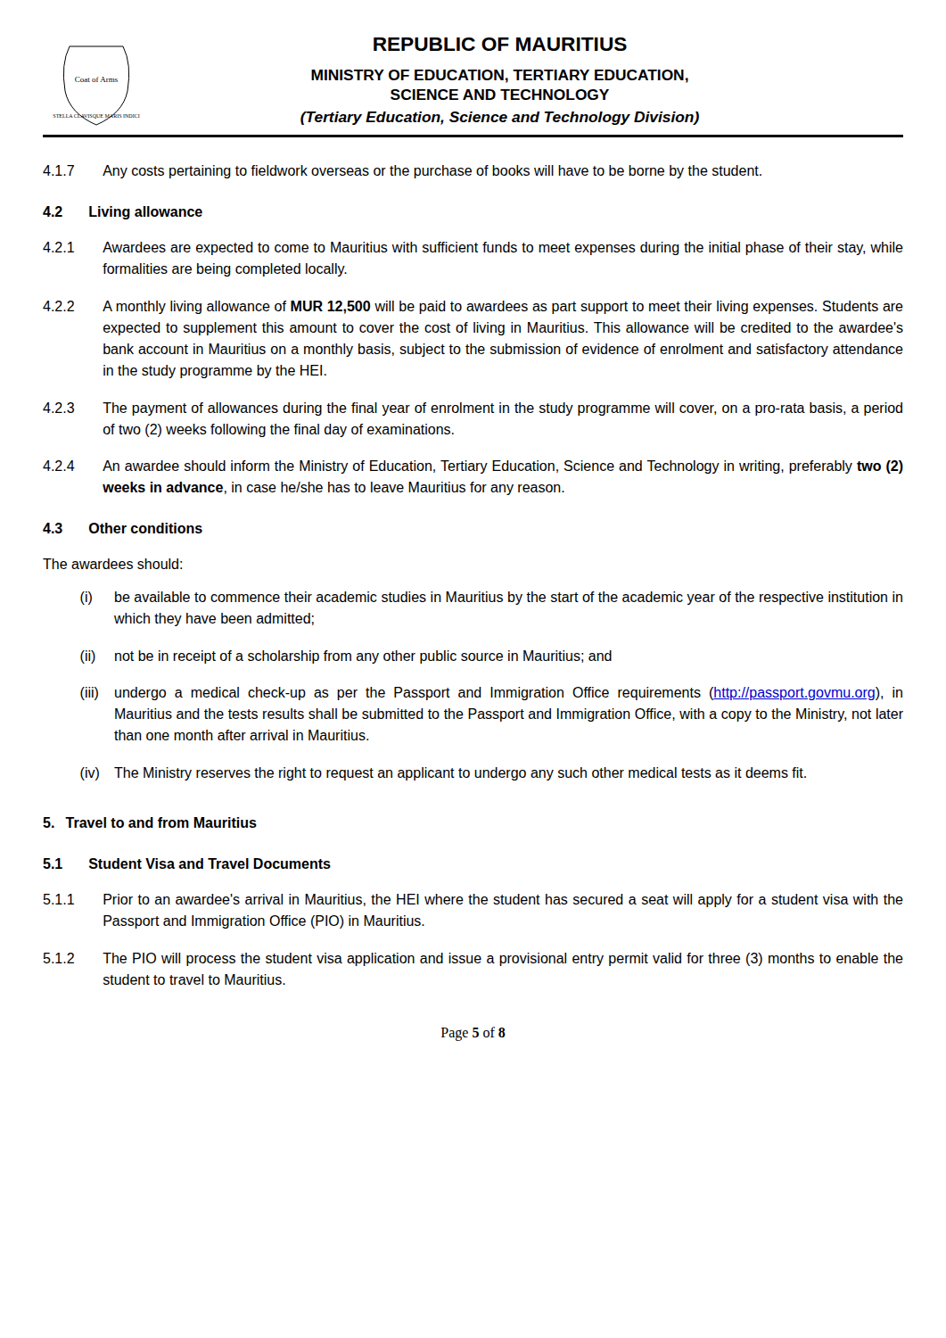REPUBLIC OF MAURITIUS
MINISTRY OF EDUCATION, TERTIARY EDUCATION,
SCIENCE AND TECHNOLOGY
(Tertiary Education, Science and Technology Division)
4.1.7
Any costs pertaining to fieldwork overseas or the purchase of books will have to be borne by the student.
4.2 Living allowance
4.2.1
Awardees are expected to come to Mauritius with sufficient funds to meet expenses during the initial phase of their stay, while formalities are being completed locally.
4.2.2
A monthly living allowance of MUR 12,500 will be paid to awardees as part support to meet their living expenses. Students are expected to supplement this amount to cover the cost of living in Mauritius. This allowance will be credited to the awardee's bank account in Mauritius on a monthly basis, subject to the submission of evidence of enrolment and satisfactory attendance in the study programme by the HEI.
4.2.3
The payment of allowances during the final year of enrolment in the study programme will cover, on a pro-rata basis, a period of two (2) weeks following the final day of examinations.
4.2.4
An awardee should inform the Ministry of Education, Tertiary Education, Science and Technology in writing, preferably two (2) weeks in advance, in case he/she has to leave Mauritius for any reason.
4.3 Other conditions
The awardees should:
(i) be available to commence their academic studies in Mauritius by the start of the academic year of the respective institution in which they have been admitted;
(ii) not be in receipt of a scholarship from any other public source in Mauritius; and
(iii) undergo a medical check-up as per the Passport and Immigration Office requirements (http://passport.govmu.org), in Mauritius and the tests results shall be submitted to the Passport and Immigration Office, with a copy to the Ministry, not later than one month after arrival in Mauritius.
(iv) The Ministry reserves the right to request an applicant to undergo any such other medical tests as it deems fit.
5. Travel to and from Mauritius
5.1 Student Visa and Travel Documents
5.1.1
Prior to an awardee's arrival in Mauritius, the HEI where the student has secured a seat will apply for a student visa with the Passport and Immigration Office (PIO) in Mauritius.
5.1.2
The PIO will process the student visa application and issue a provisional entry permit valid for three (3) months to enable the student to travel to Mauritius.
Page 5 of 8